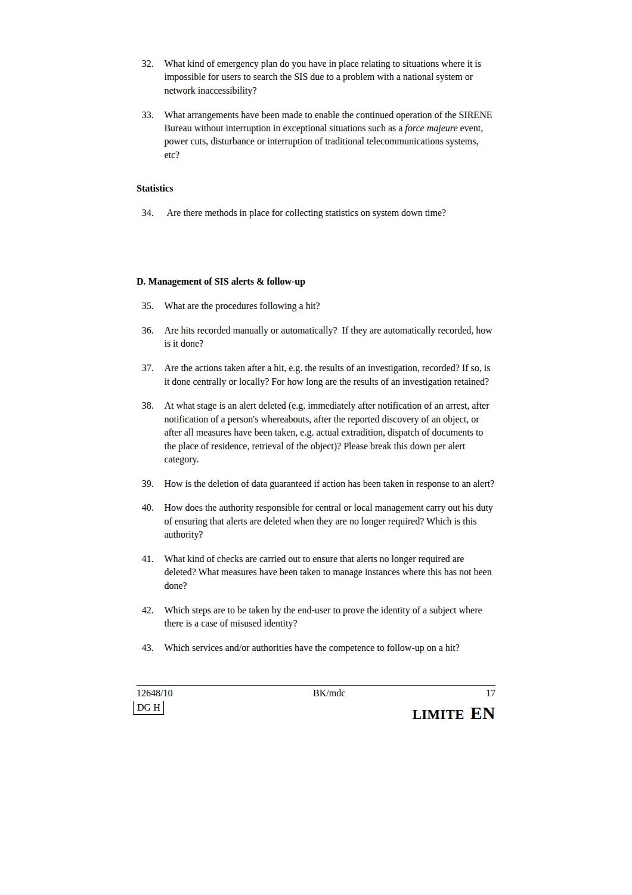32. What kind of emergency plan do you have in place relating to situations where it is impossible for users to search the SIS due to a problem with a national system or network inaccessibility?
33. What arrangements have been made to enable the continued operation of the SIRENE Bureau without interruption in exceptional situations such as a force majeure event, power cuts, disturbance or interruption of traditional telecommunications systems, etc?
Statistics
34. Are there methods in place for collecting statistics on system down time?
D. Management of SIS alerts & follow-up
35. What are the procedures following a hit?
36. Are hits recorded manually or automatically? If they are automatically recorded, how is it done?
37. Are the actions taken after a hit, e.g. the results of an investigation, recorded? If so, is it done centrally or locally? For how long are the results of an investigation retained?
38. At what stage is an alert deleted (e.g. immediately after notification of an arrest, after notification of a person's whereabouts, after the reported discovery of an object, or after all measures have been taken, e.g. actual extradition, dispatch of documents to the place of residence, retrieval of the object)? Please break this down per alert category.
39. How is the deletion of data guaranteed if action has been taken in response to an alert?
40. How does the authority responsible for central or local management carry out his duty of ensuring that alerts are deleted when they are no longer required? Which is this authority?
41. What kind of checks are carried out to ensure that alerts no longer required are deleted? What measures have been taken to manage instances where this has not been done?
42. Which steps are to be taken by the end-user to prove the identity of a subject where there is a case of misused identity?
43. Which services and/or authorities have the competence to follow-up on a hit?
12648/10
BK/mdc
17
DG H
LIMITE EN